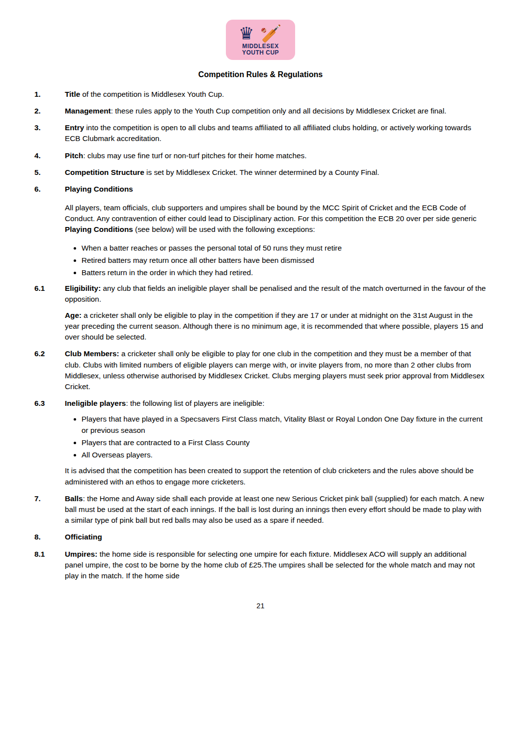♛ 🏏
MIDDLESEX
YOUTH CUP
Competition Rules & Regulations
1.
Title of the competition is Middlesex Youth Cup.
2.
Management: these rules apply to the Youth Cup competition only and all decisions by Middlesex Cricket are final.
3.
Entry into the competition is open to all clubs and teams affiliated to all affiliated clubs holding, or actively working towards ECB Clubmark accreditation.
4.
Pitch: clubs may use fine turf or non-turf pitches for their home matches.
5.
Competition Structure is set by Middlesex Cricket. The winner determined by a County Final.
6.
Playing Conditions
All players, team officials, club supporters and umpires shall be bound by the MCC Spirit of Cricket and the ECB Code of Conduct. Any contravention of either could lead to Disciplinary action. For this competition the ECB 20 over per side generic Playing Conditions (see below) will be used with the following exceptions:
When a batter reaches or passes the personal total of 50 runs they must retire
Retired batters may return once all other batters have been dismissed
Batters return in the order in which they had retired.
6.1
Eligibility: any club that fields an ineligible player shall be penalised and the result of the match overturned in the favour of the opposition.
Age: a cricketer shall only be eligible to play in the competition if they are 17 or under at midnight on the 31st August in the year preceding the current season. Although there is no minimum age, it is recommended that where possible, players 15 and over should be selected.
6.2
Club Members: a cricketer shall only be eligible to play for one club in the competition and they must be a member of that club. Clubs with limited numbers of eligible players can merge with, or invite players from, no more than 2 other clubs from Middlesex, unless otherwise authorised by Middlesex Cricket. Clubs merging players must seek prior approval from Middlesex Cricket.
6.3
Ineligible players: the following list of players are ineligible:
Players that have played in a Specsavers First Class match, Vitality Blast or Royal London One Day fixture in the current or previous season
Players that are contracted to a First Class County
All Overseas players.
It is advised that the competition has been created to support the retention of club cricketers and the rules above should be administered with an ethos to engage more cricketers.
7.
Balls: the Home and Away side shall each provide at least one new Serious Cricket pink ball (supplied) for each match. A new ball must be used at the start of each innings. If the ball is lost during an innings then every effort should be made to play with a similar type of pink ball but red balls may also be used as a spare if needed.
8.
Officiating
8.1
Umpires: the home side is responsible for selecting one umpire for each fixture. Middlesex ACO will supply an additional panel umpire, the cost to be borne by the home club of £25.The umpires shall be selected for the whole match and may not play in the match. If the home side
21